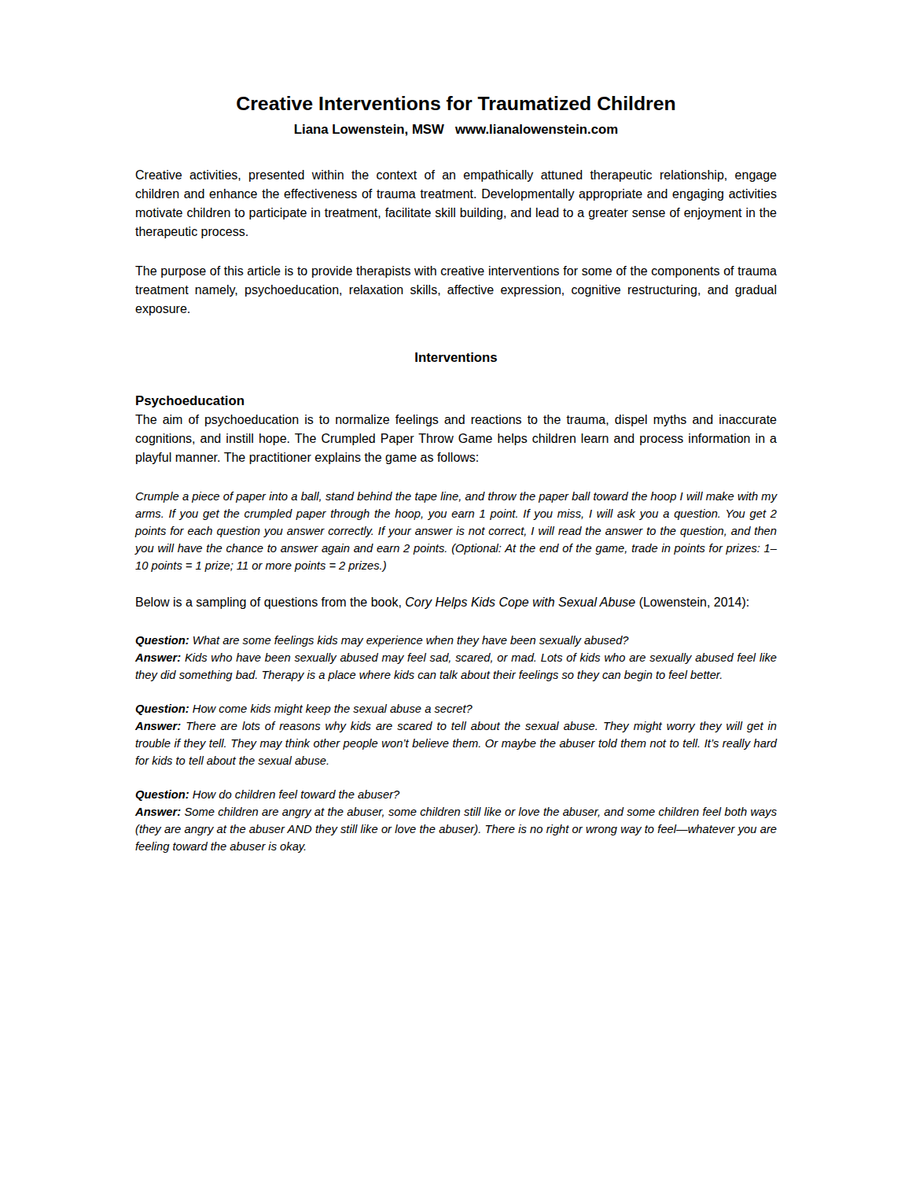Creative Interventions for Traumatized Children
Liana Lowenstein, MSW www.lianalowenstein.com
Creative activities, presented within the context of an empathically attuned therapeutic relationship, engage children and enhance the effectiveness of trauma treatment. Developmentally appropriate and engaging activities motivate children to participate in treatment, facilitate skill building, and lead to a greater sense of enjoyment in the therapeutic process.
The purpose of this article is to provide therapists with creative interventions for some of the components of trauma treatment namely, psychoeducation, relaxation skills, affective expression, cognitive restructuring, and gradual exposure.
Interventions
Psychoeducation
The aim of psychoeducation is to normalize feelings and reactions to the trauma, dispel myths and inaccurate cognitions, and instill hope. The Crumpled Paper Throw Game helps children learn and process information in a playful manner. The practitioner explains the game as follows:
Crumple a piece of paper into a ball, stand behind the tape line, and throw the paper ball toward the hoop I will make with my arms. If you get the crumpled paper through the hoop, you earn 1 point. If you miss, I will ask you a question. You get 2 points for each question you answer correctly. If your answer is not correct, I will read the answer to the question, and then you will have the chance to answer again and earn 2 points. (Optional: At the end of the game, trade in points for prizes: 1–10 points = 1 prize; 11 or more points = 2 prizes.)
Below is a sampling of questions from the book, Cory Helps Kids Cope with Sexual Abuse (Lowenstein, 2014):
Question: What are some feelings kids may experience when they have been sexually abused?
Answer: Kids who have been sexually abused may feel sad, scared, or mad. Lots of kids who are sexually abused feel like they did something bad. Therapy is a place where kids can talk about their feelings so they can begin to feel better.
Question: How come kids might keep the sexual abuse a secret?
Answer: There are lots of reasons why kids are scared to tell about the sexual abuse. They might worry they will get in trouble if they tell. They may think other people won’t believe them. Or maybe the abuser told them not to tell. It’s really hard for kids to tell about the sexual abuse.
Question: How do children feel toward the abuser?
Answer: Some children are angry at the abuser, some children still like or love the abuser, and some children feel both ways (they are angry at the abuser AND they still like or love the abuser). There is no right or wrong way to feel—whatever you are feeling toward the abuser is okay.